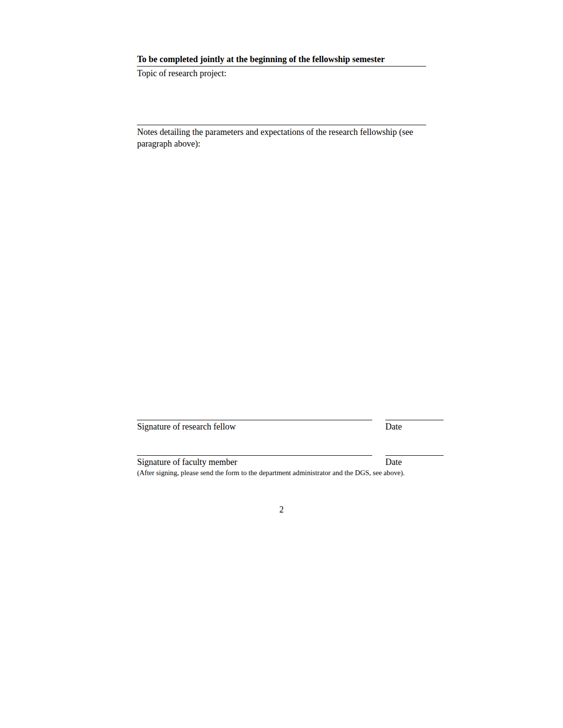To be completed jointly at the beginning of the fellowship semester
Topic of research project:
Notes detailing the parameters and expectations of the research fellowship (see paragraph above):
Signature of research fellow
Date
Signature of faculty member
Date
(After signing, please send the form to the department administrator and the DGS, see above).
2